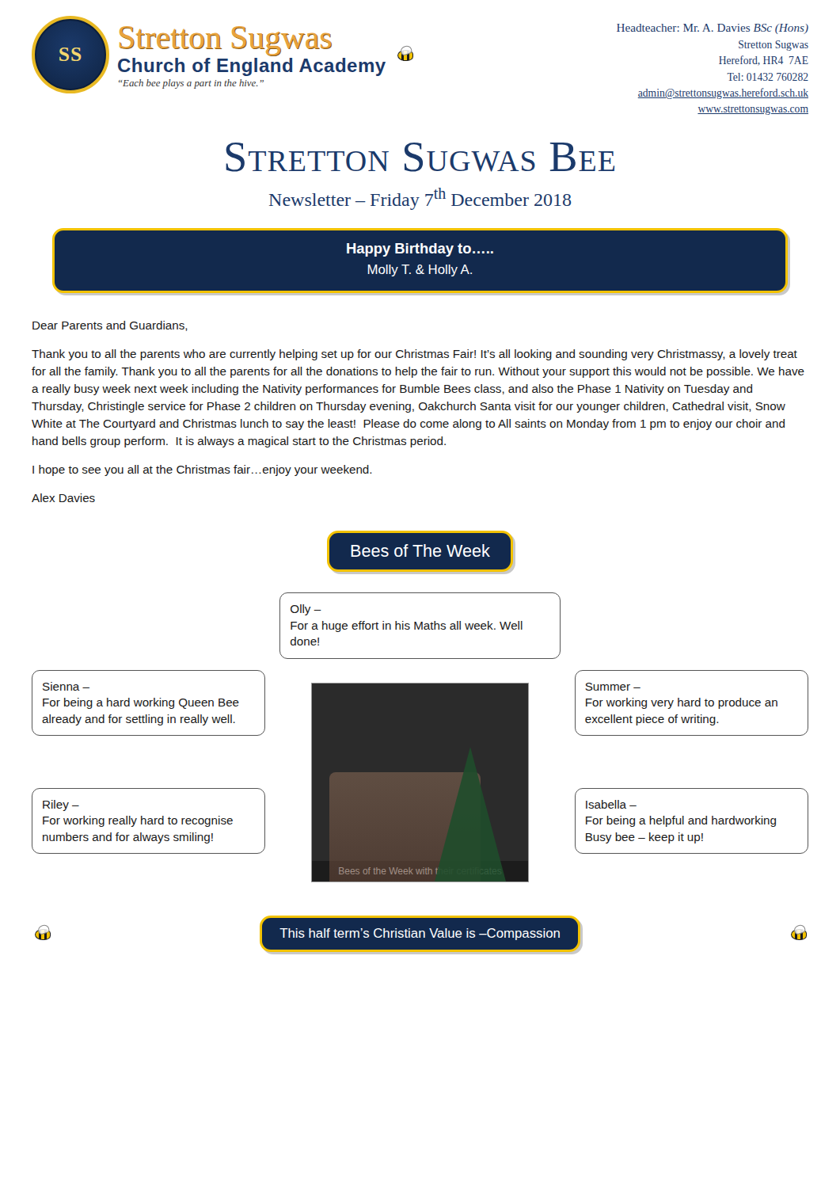Stretton Sugwas Church of England Academy “Each bee plays a part in the hive.”
Headteacher: Mr. A. Davies BSc (Hons)
Stretton Sugwas
Hereford, HR4 7AE
Tel: 01432 760282
admin@strettonsugwas.hereford.sch.uk
www.strettonsugwas.com
Stretton Sugwas Bee
Newsletter – Friday 7th December 2018
Happy Birthday to…..
Molly T. & Holly A.
Dear Parents and Guardians,
Thank you to all the parents who are currently helping set up for our Christmas Fair! It’s all looking and sounding very Christmassy, a lovely treat for all the family. Thank you to all the parents for all the donations to help the fair to run. Without your support this would not be possible. We have a really busy week next week including the Nativity performances for Bumble Bees class, and also the Phase 1 Nativity on Tuesday and Thursday, Christingle service for Phase 2 children on Thursday evening, Oakchurch Santa visit for our younger children, Cathedral visit, Snow White at The Courtyard and Christmas lunch to say the least! Please do come along to All saints on Monday from 1 pm to enjoy our choir and hand bells group perform. It is always a magical start to the Christmas period.
I hope to see you all at the Christmas fair…enjoy your weekend.
Alex Davies
Bees of The Week
Olly – For a huge effort in his Maths all week. Well done!
Sienna – For being a hard working Queen Bee already and for settling in really well.
Bees of the Week with their certificates
Summer – For working very hard to produce an excellent piece of writing.
Riley – For working really hard to recognise numbers and for always smiling!
Isabella – For being a helpful and hardworking Busy bee – keep it up!
This half term’s Christian Value is –Compassion